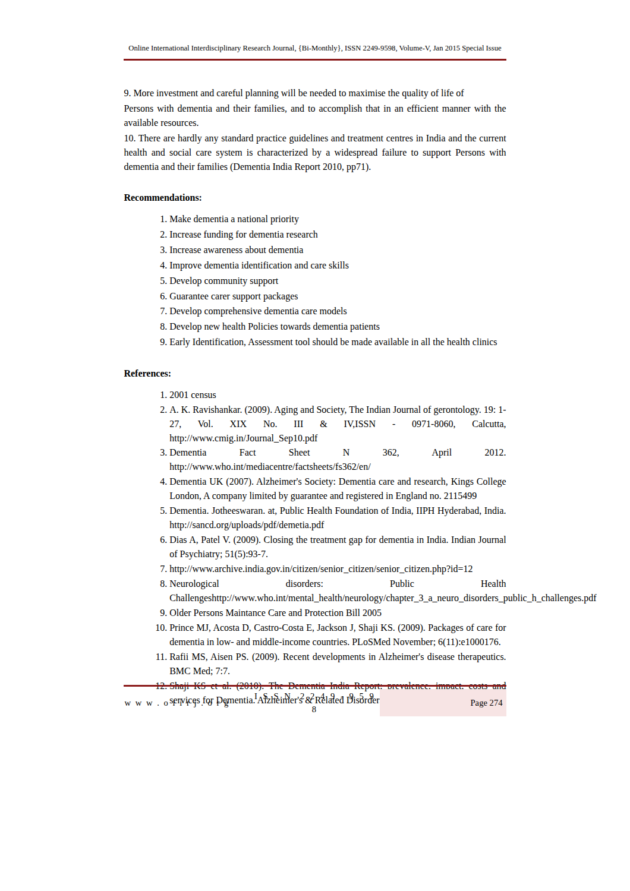Online International Interdisciplinary Research Journal, {Bi-Monthly}, ISSN 2249-9598, Volume-V, Jan 2015 Special Issue
9. More investment and careful planning will be needed to maximise the quality of life of
Persons with dementia and their families, and to accomplish that in an efficient manner with the available resources.
10. There are hardly any standard practice guidelines and treatment centres in India and the current health and social care system is characterized by a widespread failure to support Persons with dementia and their families (Dementia India Report 2010, pp71).
Recommendations:
Make dementia a national priority
Increase funding for dementia research
Increase awareness about dementia
Improve dementia identification and care skills
Develop community support
Guarantee carer support packages
Develop comprehensive dementia care models
Develop new health Policies towards dementia patients
Early Identification, Assessment tool should be made available in all the health clinics
References:
2001 census
A. K. Ravishankar. (2009). Aging and Society, The Indian Journal of gerontology. 19: 1-27, Vol. XIX No. III & IV,ISSN - 0971-8060, Calcutta, http://www.cmig.in/Journal_Sep10.pdf
Dementia Fact Sheet N 362, April 2012. http://www.who.int/mediacentre/factsheets/fs362/en/
Dementia UK (2007). Alzheimer's Society: Dementia care and research, Kings College London, A company limited by guarantee and registered in England no. 2115499
Dementia. Jotheeswaran. at, Public Health Foundation of India, IIPH Hyderabad, India. http://sancd.org/uploads/pdf/demetia.pdf
Dias A, Patel V. (2009). Closing the treatment gap for dementia in India. Indian Journal of Psychiatry; 51(5):93-7.
http://www.archive.india.gov.in/citizen/senior_citizen/senior_citizen.php?id=12
Neurological disorders: Public Health Challengeshttp://www.who.int/mental_health/neurology/chapter_3_a_neuro_disorders_public_h_challenges.pdf
Older Persons Maintance Care and Protection Bill 2005
Prince MJ, Acosta D, Castro-Costa E, Jackson J, Shaji KS. (2009). Packages of care for dementia in low- and middle-income countries. PLoSMed November; 6(11):e1000176.
Rafii MS, Aisen PS. (2009). Recent developments in Alzheimer's disease therapeutics. BMC Med; 7:7.
Shaji KS et al. (2010). The Dementia India Report: prevalence, impact, costs and services for Dementia. Alzheimer's & Related Disorders Society of India, Thrissur
| w w w . o i i r j . o r g | I S S N 2 2 4 9 - 9 5 9 8 | Page 274 |